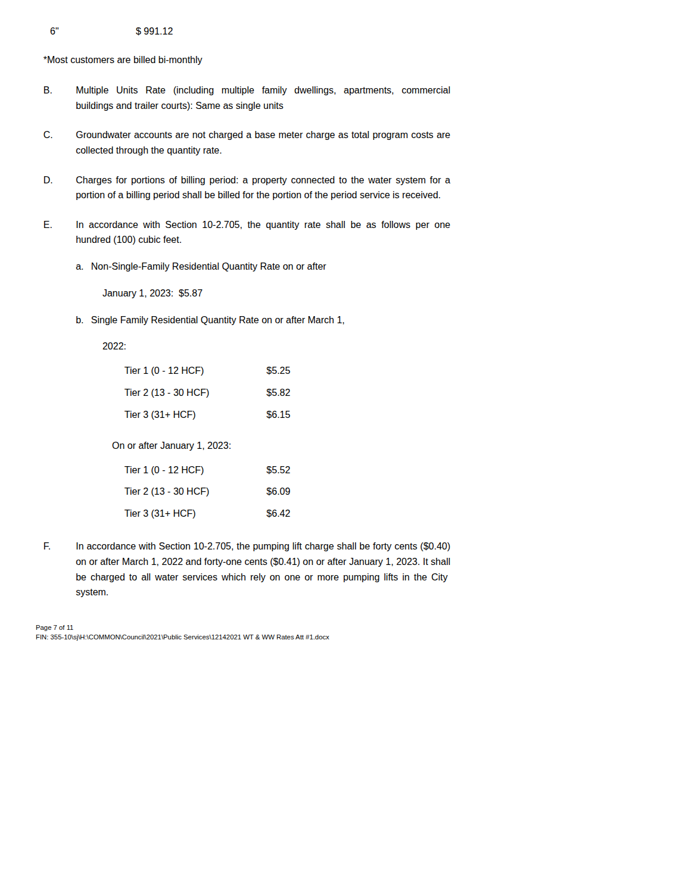6"$ 991.12
*Most customers are billed bi-monthly
B. Multiple Units Rate (including multiple family dwellings, apartments, commercial buildings and trailer courts): Same as single units
C. Groundwater accounts are not charged a base meter charge as total program costs are collected through the quantity rate.
D. Charges for portions of billing period: a property connected to the water system for a portion of a billing period shall be billed for the portion of the period service is received.
E. In accordance with Section 10-2.705, the quantity rate shall be as follows per one hundred (100) cubic feet.
a. Non-Single-Family Residential Quantity Rate on or after
January 1, 2023: $5.87
b. Single Family Residential Quantity Rate on or after March 1,
2022:
| Tier 1 (0 - 12 HCF) | $5.25 |
| Tier 2 (13 - 30 HCF) | $5.82 |
| Tier 3 (31+ HCF) | $6.15 |
On or after January 1, 2023:
| Tier 1 (0 - 12 HCF) | $5.52 |
| Tier 2 (13 - 30 HCF) | $6.09 |
| Tier 3 (31+ HCF) | $6.42 |
F. In accordance with Section 10-2.705, the pumping lift charge shall be forty cents ($0.40) on or after March 1, 2022 and forty-one cents ($0.41) on or after January 1, 2023. It shall be charged to all water services which rely on one or more pumping lifts in the City system.
Page 7 of 11
FIN: 355-10\sj\H:\COMMON\Council\2021\Public Services\12142021 WT & WW Rates Att #1.docx